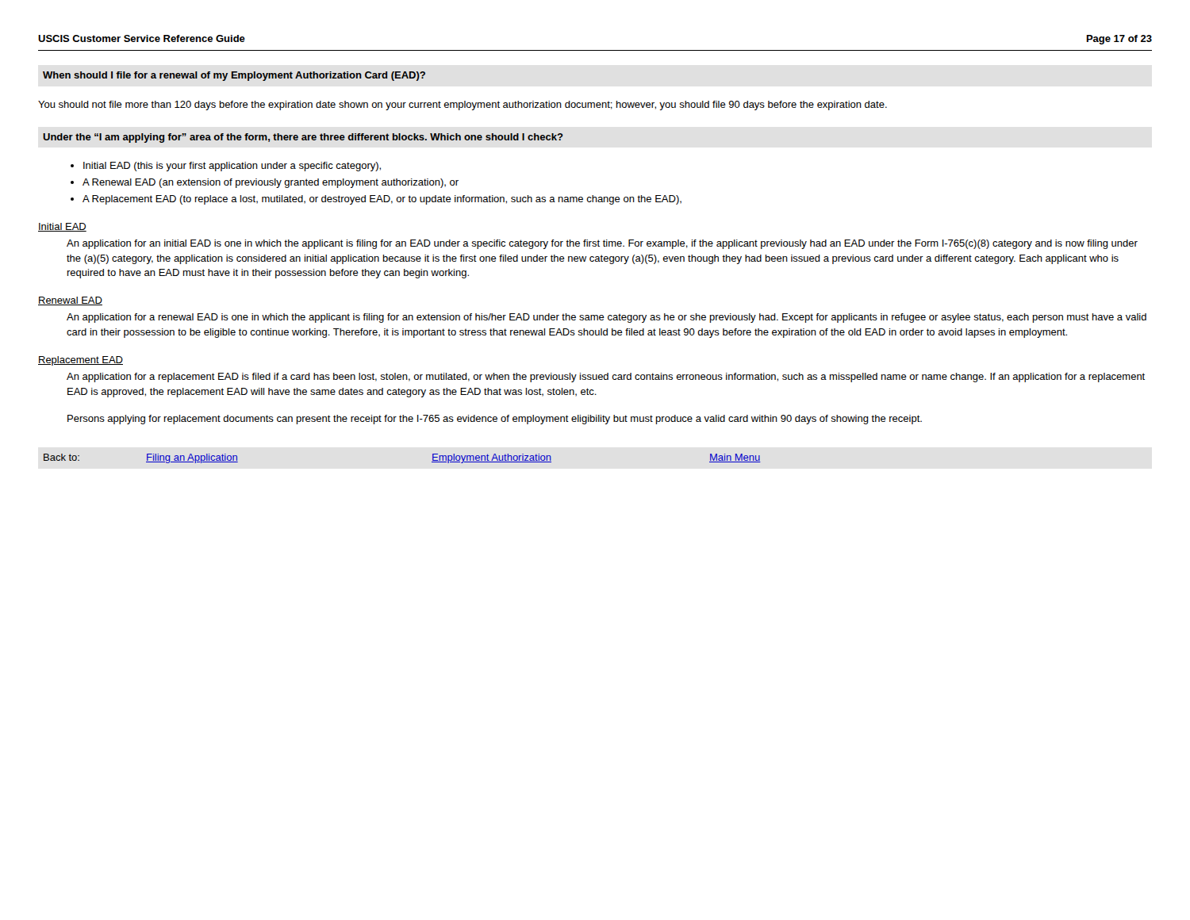USCIS Customer Service Reference Guide Page 17 of 23
When should I file for a renewal of my Employment Authorization Card (EAD)?
You should not file more than 120 days before the expiration date shown on your current employment authorization document; however, you should file 90 days before the expiration date.
Under the “I am applying for” area of the form, there are three different blocks. Which one should I check?
Initial EAD (this is your first application under a specific category),
A Renewal EAD (an extension of previously granted employment authorization), or
A Replacement EAD (to replace a lost, mutilated, or destroyed EAD, or to update information, such as a name change on the EAD),
Initial EAD
An application for an initial EAD is one in which the applicant is filing for an EAD under a specific category for the first time. For example, if the applicant previously had an EAD under the Form I-765(c)(8) category and is now filing under the (a)(5) category, the application is considered an initial application because it is the first one filed under the new category (a)(5), even though they had been issued a previous card under a different category. Each applicant who is required to have an EAD must have it in their possession before they can begin working.
Renewal EAD
An application for a renewal EAD is one in which the applicant is filing for an extension of his/her EAD under the same category as he or she previously had. Except for applicants in refugee or asylee status, each person must have a valid card in their possession to be eligible to continue working. Therefore, it is important to stress that renewal EADs should be filed at least 90 days before the expiration of the old EAD in order to avoid lapses in employment.
Replacement EAD
An application for a replacement EAD is filed if a card has been lost, stolen, or mutilated, or when the previously issued card contains erroneous information, such as a misspelled name or name change. If an application for a replacement EAD is approved, the replacement EAD will have the same dates and category as the EAD that was lost, stolen, etc.
Persons applying for replacement documents can present the receipt for the I-765 as evidence of employment eligibility but must produce a valid card within 90 days of showing the receipt.
Back to: Filing an Application Employment Authorization Main Menu